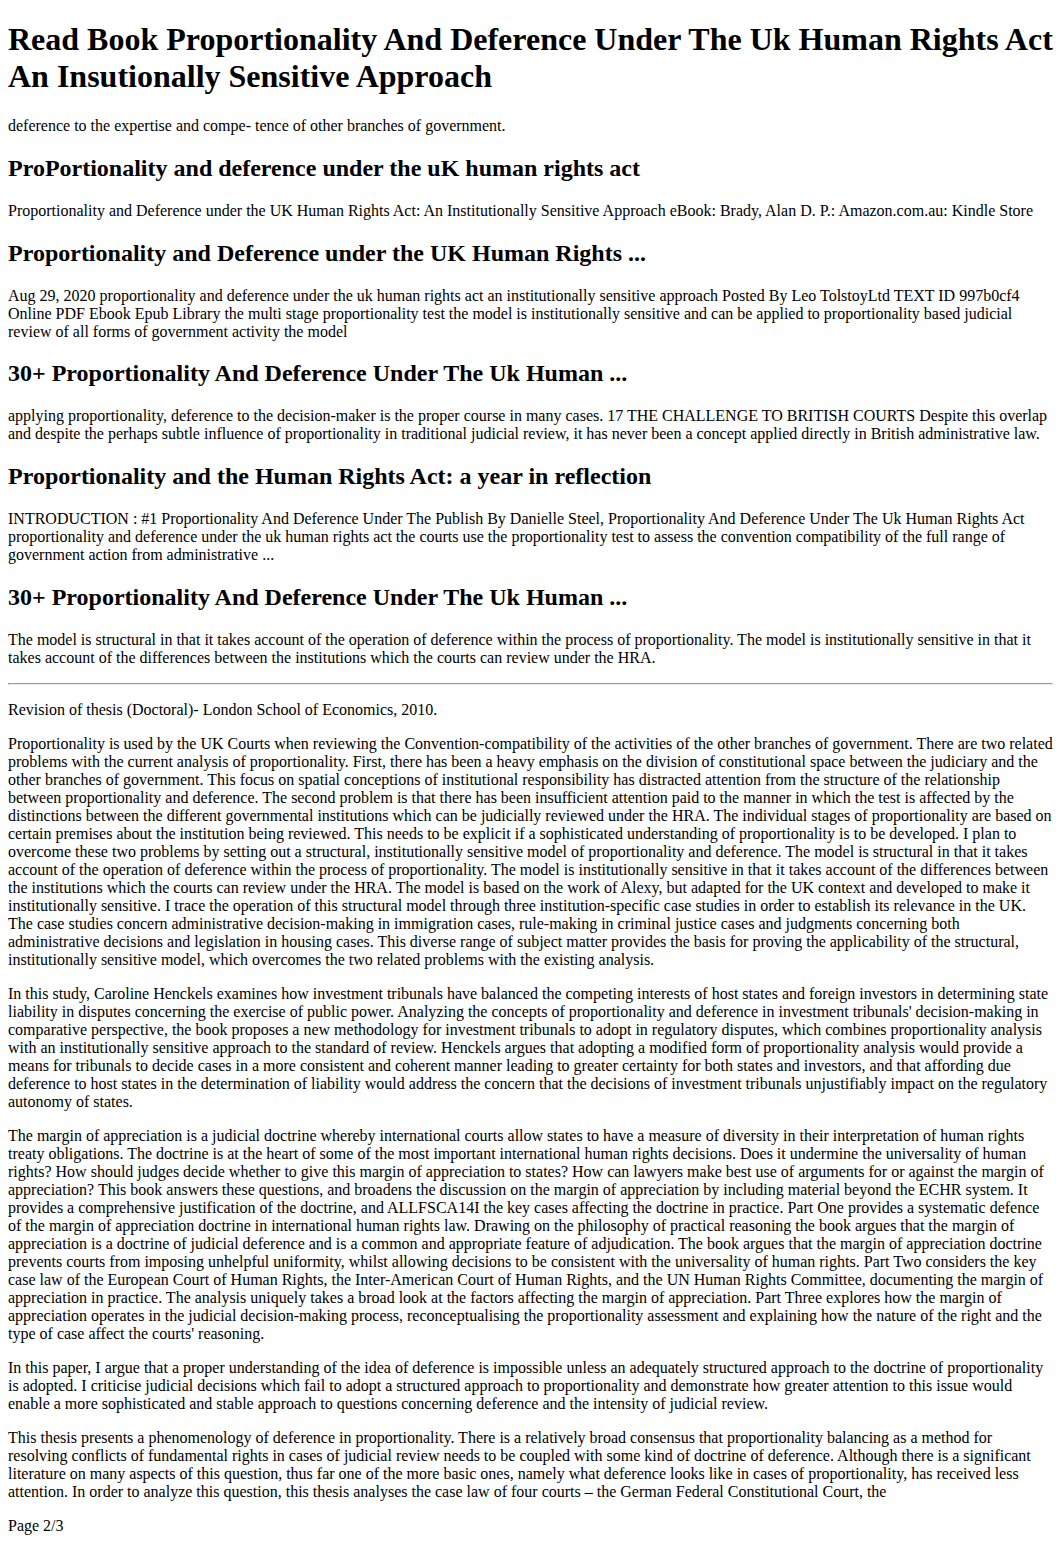Read Book Proportionality And Deference Under The Uk Human Rights Act An Insutionally Sensitive Approach
deference to the expertise and compe- tence of other branches of government.
ProPortionality and deference under the uK human rights act
Proportionality and Deference under the UK Human Rights Act: An Institutionally Sensitive Approach eBook: Brady, Alan D. P.: Amazon.com.au: Kindle Store
Proportionality and Deference under the UK Human Rights ...
Aug 29, 2020 proportionality and deference under the uk human rights act an institutionally sensitive approach Posted By Leo TolstoyLtd TEXT ID 997b0cf4 Online PDF Ebook Epub Library the multi stage proportionality test the model is institutionally sensitive and can be applied to proportionality based judicial review of all forms of government activity the model
30+ Proportionality And Deference Under The Uk Human ...
applying proportionality, deference to the decision-maker is the proper course in many cases. 17 THE CHALLENGE TO BRITISH COURTS Despite this overlap and despite the perhaps subtle influence of proportionality in traditional judicial review, it has never been a concept applied directly in British administrative law.
Proportionality and the Human Rights Act: a year in reflection
INTRODUCTION : #1 Proportionality And Deference Under The Publish By Danielle Steel, Proportionality And Deference Under The Uk Human Rights Act proportionality and deference under the uk human rights act the courts use the proportionality test to assess the convention compatibility of the full range of government action from administrative ...
30+ Proportionality And Deference Under The Uk Human ...
The model is structural in that it takes account of the operation of deference within the process of proportionality. The model is institutionally sensitive in that it takes account of the differences between the institutions which the courts can review under the HRA.
Revision of thesis (Doctoral)- London School of Economics, 2010.
Proportionality is used by the UK Courts when reviewing the Convention-compatibility of the activities of the other branches of government. There are two related problems with the current analysis of proportionality. First, there has been a heavy emphasis on the division of constitutional space between the judiciary and the other branches of government. This focus on spatial conceptions of institutional responsibility has distracted attention from the structure of the relationship between proportionality and deference. The second problem is that there has been insufficient attention paid to the manner in which the test is affected by the distinctions between the different governmental institutions which can be judicially reviewed under the HRA. The individual stages of proportionality are based on certain premises about the institution being reviewed. This needs to be explicit if a sophisticated understanding of proportionality is to be developed. I plan to overcome these two problems by setting out a structural, institutionally sensitive model of proportionality and deference. The model is structural in that it takes account of the operation of deference within the process of proportionality. The model is institutionally sensitive in that it takes account of the differences between the institutions which the courts can review under the HRA. The model is based on the work of Alexy, but adapted for the UK context and developed to make it institutionally sensitive. I trace the operation of this structural model through three institution-specific case studies in order to establish its relevance in the UK. The case studies concern administrative decision-making in immigration cases, rule-making in criminal justice cases and judgments concerning both administrative decisions and legislation in housing cases. This diverse range of subject matter provides the basis for proving the applicability of the structural, institutionally sensitive model, which overcomes the two related problems with the existing analysis.
In this study, Caroline Henckels examines how investment tribunals have balanced the competing interests of host states and foreign investors in determining state liability in disputes concerning the exercise of public power. Analyzing the concepts of proportionality and deference in investment tribunals' decision-making in comparative perspective, the book proposes a new methodology for investment tribunals to adopt in regulatory disputes, which combines proportionality analysis with an institutionally sensitive approach to the standard of review. Henckels argues that adopting a modified form of proportionality analysis would provide a means for tribunals to decide cases in a more consistent and coherent manner leading to greater certainty for both states and investors, and that affording due deference to host states in the determination of liability would address the concern that the decisions of investment tribunals unjustifiably impact on the regulatory autonomy of states.
The margin of appreciation is a judicial doctrine whereby international courts allow states to have a measure of diversity in their interpretation of human rights treaty obligations. The doctrine is at the heart of some of the most important international human rights decisions. Does it undermine the universality of human rights? How should judges decide whether to give this margin of appreciation to states? How can lawyers make best use of arguments for or against the margin of appreciation? This book answers these questions, and broadens the discussion on the margin of appreciation by including material beyond the ECHR system. It provides a comprehensive justification of the doctrine, and ALLFSCA14I the key cases affecting the doctrine in practice. Part One provides a systematic defence of the margin of appreciation doctrine in international human rights law. Drawing on the philosophy of practical reasoning the book argues that the margin of appreciation is a doctrine of judicial deference and is a common and appropriate feature of adjudication. The book argues that the margin of appreciation doctrine prevents courts from imposing unhelpful uniformity, whilst allowing decisions to be consistent with the universality of human rights. Part Two considers the key case law of the European Court of Human Rights, the Inter-American Court of Human Rights, and the UN Human Rights Committee, documenting the margin of appreciation in practice. The analysis uniquely takes a broad look at the factors affecting the margin of appreciation. Part Three explores how the margin of appreciation operates in the judicial decision-making process, reconceptualising the proportionality assessment and explaining how the nature of the right and the type of case affect the courts' reasoning.
In this paper, I argue that a proper understanding of the idea of deference is impossible unless an adequately structured approach to the doctrine of proportionality is adopted. I criticise judicial decisions which fail to adopt a structured approach to proportionality and demonstrate how greater attention to this issue would enable a more sophisticated and stable approach to questions concerning deference and the intensity of judicial review.
This thesis presents a phenomenology of deference in proportionality. There is a relatively broad consensus that proportionality balancing as a method for resolving conflicts of fundamental rights in cases of judicial review needs to be coupled with some kind of doctrine of deference. Although there is a significant literature on many aspects of this question, thus far one of the more basic ones, namely what deference looks like in cases of proportionality, has received less attention. In order to analyze this question, this thesis analyses the case law of four courts – the German Federal Constitutional Court, the
Page 2/3